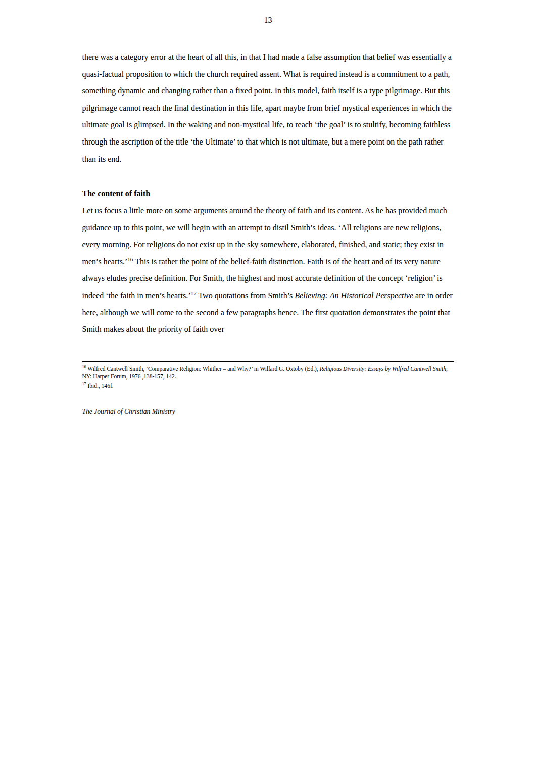13
there was a category error at the heart of all this, in that I had made a false assumption that belief was essentially a quasi-factual proposition to which the church required assent. What is required instead is a commitment to a path, something dynamic and changing rather than a fixed point. In this model, faith itself is a type pilgrimage. But this pilgrimage cannot reach the final destination in this life, apart maybe from brief mystical experiences in which the ultimate goal is glimpsed. In the waking and non-mystical life, to reach ‘the goal’ is to stultify, becoming faithless through the ascription of the title ‘the Ultimate’ to that which is not ultimate, but a mere point on the path rather than its end.
The content of faith
Let us focus a little more on some arguments around the theory of faith and its content. As he has provided much guidance up to this point, we will begin with an attempt to distil Smith’s ideas. ‘All religions are new religions, every morning. For religions do not exist up in the sky somewhere, elaborated, finished, and static; they exist in men’s hearts.’16 This is rather the point of the belief-faith distinction. Faith is of the heart and of its very nature always eludes precise definition. For Smith, the highest and most accurate definition of the concept ‘religion’ is indeed ‘the faith in men’s hearts.’17 Two quotations from Smith’s Believing: An Historical Perspective are in order here, although we will come to the second a few paragraphs hence. The first quotation demonstrates the point that Smith makes about the priority of faith over
16 Wilfred Cantwell Smith, ‘Comparative Religion: Whither – and Why?’ in Willard G. Oxtoby (Ed.), Religious Diversity: Essays by Wilfred Cantwell Smith, NY: Harper Forum, 1976 ,138-157, 142.
17 Ibid., 146f.
The Journal of Christian Ministry